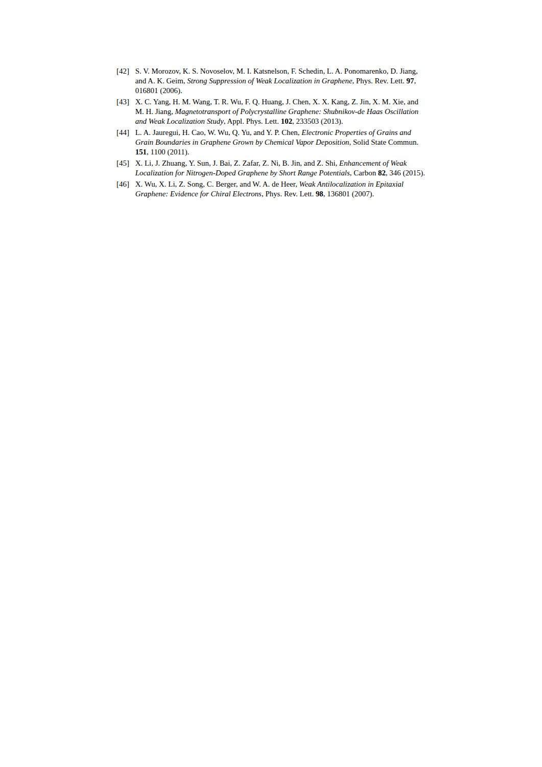[42] S. V. Morozov, K. S. Novoselov, M. I. Katsnelson, F. Schedin, L. A. Ponomarenko, D. Jiang, and A. K. Geim, Strong Suppression of Weak Localization in Graphene, Phys. Rev. Lett. 97, 016801 (2006).
[43] X. C. Yang, H. M. Wang, T. R. Wu, F. Q. Huang, J. Chen, X. X. Kang, Z. Jin, X. M. Xie, and M. H. Jiang, Magnetotransport of Polycrystalline Graphene: Shubnikov-de Haas Oscillation and Weak Localization Study, Appl. Phys. Lett. 102, 233503 (2013).
[44] L. A. Jauregui, H. Cao, W. Wu, Q. Yu, and Y. P. Chen, Electronic Properties of Grains and Grain Boundaries in Graphene Grown by Chemical Vapor Deposition, Solid State Commun. 151, 1100 (2011).
[45] X. Li, J. Zhuang, Y. Sun, J. Bai, Z. Zafar, Z. Ni, B. Jin, and Z. Shi, Enhancement of Weak Localization for Nitrogen-Doped Graphene by Short Range Potentials, Carbon 82, 346 (2015).
[46] X. Wu, X. Li, Z. Song, C. Berger, and W. A. de Heer, Weak Antilocalization in Epitaxial Graphene: Evidence for Chiral Electrons, Phys. Rev. Lett. 98, 136801 (2007).